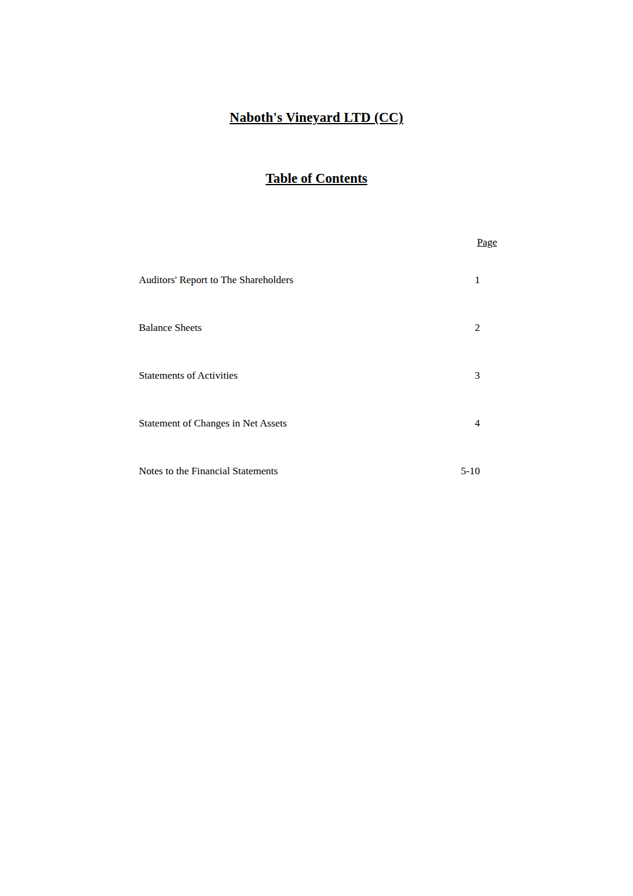Naboth's Vineyard LTD (CC)
Table of Contents
| Page |
| --- |
| Auditors' Report to The Shareholders | 1 |
| Balance Sheets | 2 |
| Statements of Activities | 3 |
| Statement of Changes in Net Assets | 4 |
| Notes to the Financial Statements | 5-10 |